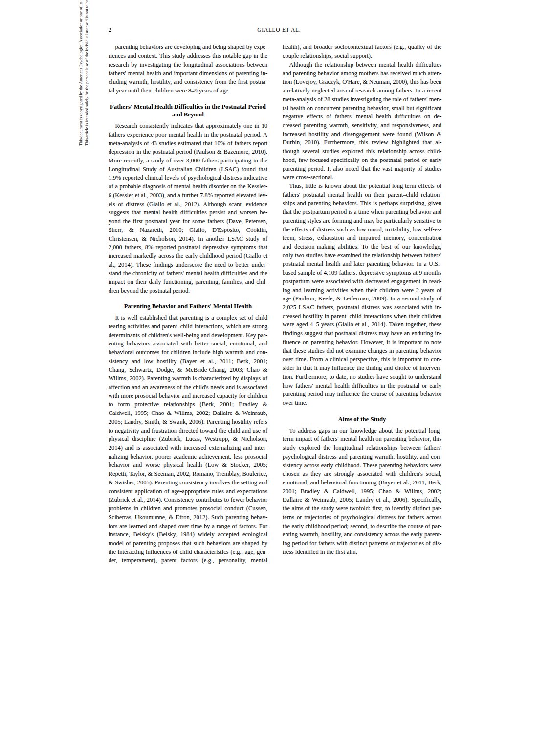2 Giallo et al.
This document is copyrighted by the American Psychological Association or one of its allied publishers. This article is intended solely for the personal use of the individual user and is not to be disseminated broadly.
parenting behaviors are developing and being shaped by experiences and context. This study addresses this notable gap in the research by investigating the longitudinal associations between fathers' mental health and important dimensions of parenting including warmth, hostility, and consistency from the first postnatal year until their children were 8–9 years of age.
Fathers' Mental Health Difficulties in the Postnatal Period and Beyond
Research consistently indicates that approximately one in 10 fathers experience poor mental health in the postnatal period. A meta-analysis of 43 studies estimated that 10% of fathers report depression in the postnatal period (Paulson & Bazemore, 2010). More recently, a study of over 3,000 fathers participating in the Longitudinal Study of Australian Children (LSAC) found that 1.9% reported clinical levels of psychological distress indicative of a probable diagnosis of mental health disorder on the Kessler-6 (Kessler et al., 2003), and a further 7.8% reported elevated levels of distress (Giallo et al., 2012). Although scant, evidence suggests that mental health difficulties persist and worsen beyond the first postnatal year for some fathers (Dave, Petersen, Sherr, & Nazareth, 2010; Giallo, D'Esposito, Cooklin, Christensen, & Nicholson, 2014). In another LSAC study of 2,000 fathers, 8% reported postnatal depressive symptoms that increased markedly across the early childhood period (Giallo et al., 2014). These findings underscore the need to better understand the chronicity of fathers' mental health difficulties and the impact on their daily functioning, parenting, families, and children beyond the postnatal period.
Parenting Behavior and Fathers' Mental Health
It is well established that parenting is a complex set of child rearing activities and parent–child interactions, which are strong determinants of children's well-being and development. Key parenting behaviors associated with better social, emotional, and behavioral outcomes for children include high warmth and consistency and low hostility (Bayer et al., 2011; Berk, 2001; Chang, Schwartz, Dodge, & McBride-Chang, 2003; Chao & Willms, 2002). Parenting warmth is characterized by displays of affection and an awareness of the child's needs and is associated with more prosocial behavior and increased capacity for children to form protective relationships (Berk, 2001; Bradley & Caldwell, 1995; Chao & Willms, 2002; Dallaire & Weinraub, 2005; Landry, Smith, & Swank, 2006). Parenting hostility refers to negativity and frustration directed toward the child and use of physical discipline (Zubrick, Lucas, Westrupp, & Nicholson, 2014) and is associated with increased externalizing and internalizing behavior, poorer academic achievement, less prosocial behavior and worse physical health (Low & Stocker, 2005; Repetti, Taylor, & Seeman, 2002; Romano, Tremblay, Boulerice, & Swisher, 2005). Parenting consistency involves the setting and consistent application of age-appropriate rules and expectations (Zubrick et al., 2014). Consistency contributes to fewer behavior problems in children and promotes prosocial conduct (Cussen, Sciberras, Ukoumunne, & Efron, 2012). Such parenting behaviors are learned and shaped over time by a range of factors. For instance, Belsky's (Belsky, 1984) widely accepted ecological model of parenting proposes that such behaviors are shaped by the interacting influences of child characteristics (e.g., age, gender, temperament), parent factors (e.g., personality, mental health), and broader sociocontextual factors (e.g., quality of the couple relationships, social support).
Although the relationship between mental health difficulties and parenting behavior among mothers has received much attention (Lovejoy, Graczyk, O'Hare, & Neuman, 2000), this has been a relatively neglected area of research among fathers. In a recent meta-analysis of 28 studies investigating the role of fathers' mental health on concurrent parenting behavior, small but significant negative effects of fathers' mental health difficulties on decreased parenting warmth, sensitivity, and responsiveness, and increased hostility and disengagement were found (Wilson & Durbin, 2010). Furthermore, this review highlighted that although several studies explored this relationship across childhood, few focused specifically on the postnatal period or early parenting period. It also noted that the vast majority of studies were cross-sectional.
Thus, little is known about the potential long-term effects of fathers' postnatal mental health on their parent–child relationships and parenting behaviors. This is perhaps surprising, given that the postpartum period is a time when parenting behavior and parenting styles are forming and may be particularly sensitive to the effects of distress such as low mood, irritability, low self-esteem, stress, exhaustion and impaired memory, concentration and decision-making abilities. To the best of our knowledge, only two studies have examined the relationship between fathers' postnatal mental health and later parenting behavior. In a U.S.-based sample of 4,109 fathers, depressive symptoms at 9 months postpartum were associated with decreased engagement in reading and learning activities when their children were 2 years of age (Paulson, Keefe, & Leiferman, 2009). In a second study of 2,025 LSAC fathers, postnatal distress was associated with increased hostility in parent–child interactions when their children were aged 4–5 years (Giallo et al., 2014). Taken together, these findings suggest that postnatal distress may have an enduring influence on parenting behavior. However, it is important to note that these studies did not examine changes in parenting behavior over time. From a clinical perspective, this is important to consider in that it may influence the timing and choice of intervention. Furthermore, to date, no studies have sought to understand how fathers' mental health difficulties in the postnatal or early parenting period may influence the course of parenting behavior over time.
Aims of the Study
To address gaps in our knowledge about the potential long-term impact of fathers' mental health on parenting behavior, this study explored the longitudinal relationships between fathers' psychological distress and parenting warmth, hostility, and consistency across early childhood. These parenting behaviors were chosen as they are strongly associated with children's social, emotional, and behavioral functioning (Bayer et al., 2011; Berk, 2001; Bradley & Caldwell, 1995; Chao & Willms, 2002; Dallaire & Weinraub, 2005; Landry et al., 2006). Specifically, the aims of the study were twofold: first, to identify distinct patterns or trajectories of psychological distress for fathers across the early childhood period; second, to describe the course of parenting warmth, hostility, and consistency across the early parenting period for fathers with distinct patterns or trajectories of distress identified in the first aim.